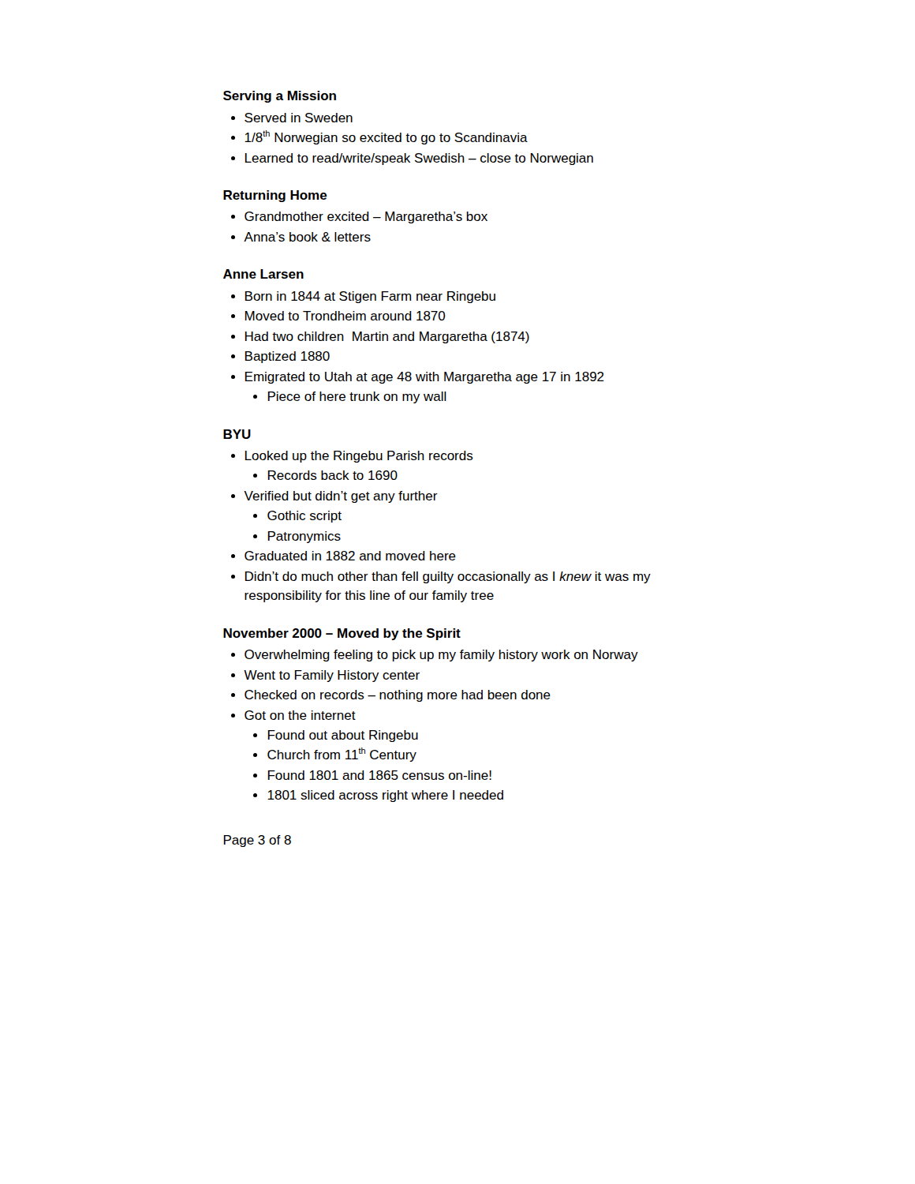Serving a Mission
Served in Sweden
1/8th Norwegian so excited to go to Scandinavia
Learned to read/write/speak Swedish – close to Norwegian
Returning Home
Grandmother excited – Margaretha’s box
Anna’s book & letters
Anne Larsen
Born in 1844 at Stigen Farm near Ringebu
Moved to Trondheim around 1870
Had two children Martin and Margaretha (1874)
Baptized 1880
Emigrated to Utah at age 48 with Margaretha age 17 in 1892
Piece of here trunk on my wall
BYU
Looked up the Ringebu Parish records
Records back to 1690
Verified but didn’t get any further
Gothic script
Patronymics
Graduated in 1882 and moved here
Didn’t do much other than fell guilty occasionally as I knew it was my responsibility for this line of our family tree
November 2000 – Moved by the Spirit
Overwhelming feeling to pick up my family history work on Norway
Went to Family History center
Checked on records – nothing more had been done
Got on the internet
Found out about Ringebu
Church from 11th Century
Found 1801 and 1865 census on-line!
1801 sliced across right where I needed
Page 3 of 8